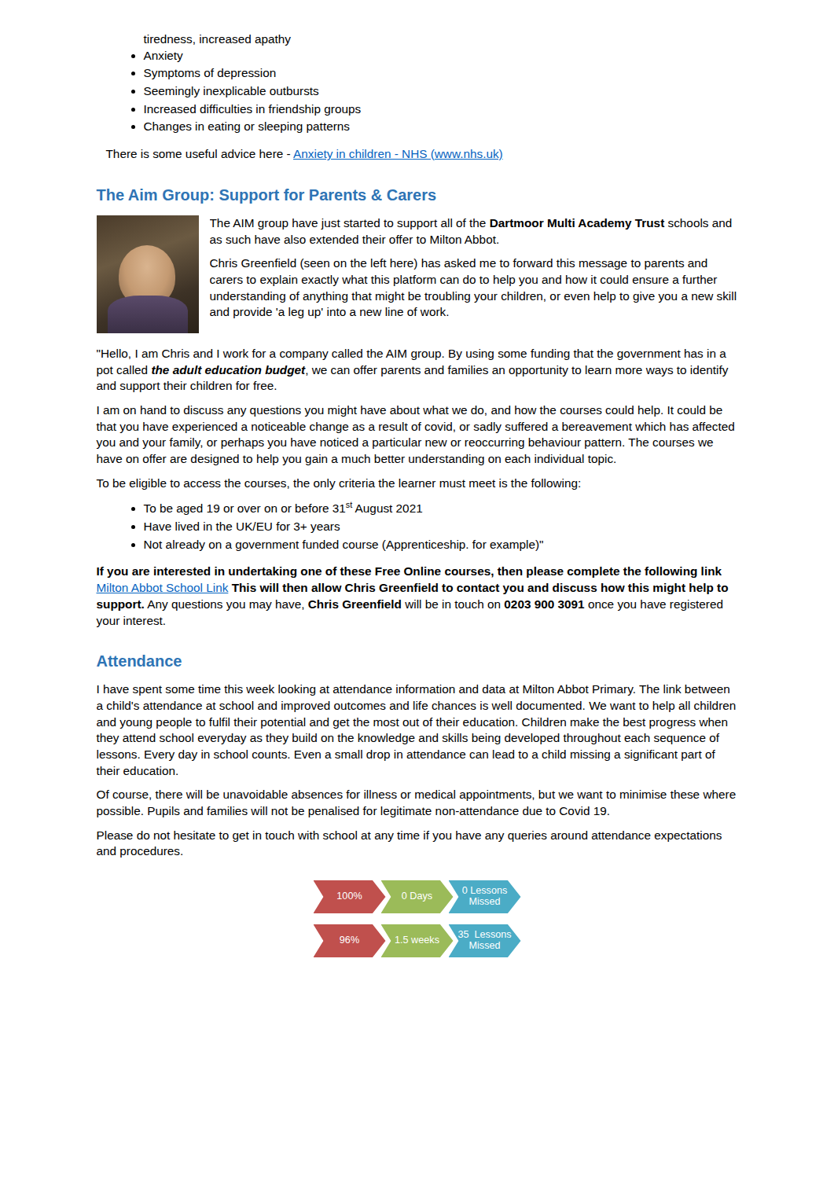tiredness, increased apathy
Anxiety
Symptoms of depression
Seemingly inexplicable outbursts
Increased difficulties in friendship groups
Changes in eating or sleeping patterns
There is some useful advice here - Anxiety in children - NHS (www.nhs.uk)
The Aim Group: Support for Parents & Carers
The AIM group have just started to support all of the Dartmoor Multi Academy Trust schools and as such have also extended their offer to Milton Abbot.
Chris Greenfield (seen on the left here) has asked me to forward this message to parents and carers to explain exactly what this platform can do to help you and how it could ensure a further understanding of anything that might be troubling your children, or even help to give you a new skill and provide 'a leg up' into a new line of work.
"Hello, I am Chris and I work for a company called the AIM group. By using some funding that the government has in a pot called the adult education budget, we can offer parents and families an opportunity to learn more ways to identify and support their children for free.
I am on hand to discuss any questions you might have about what we do, and how the courses could help. It could be that you have experienced a noticeable change as a result of covid, or sadly suffered a bereavement which has affected you and your family, or perhaps you have noticed a particular new or reoccurring behaviour pattern. The courses we have on offer are designed to help you gain a much better understanding on each individual topic.
To be eligible to access the courses, the only criteria the learner must meet is the following:
To be aged 19 or over on or before 31st August 2021
Have lived in the UK/EU for 3+ years
Not already on a government funded course (Apprenticeship. for example)"
If you are interested in undertaking one of these Free Online courses, then please complete the following link Milton Abbot School Link This will then allow Chris Greenfield to contact you and discuss how this might help to support. Any questions you may have, Chris Greenfield will be in touch on 0203 900 3091 once you have registered your interest.
Attendance
I have spent some time this week looking at attendance information and data at Milton Abbot Primary. The link between a child's attendance at school and improved outcomes and life chances is well documented. We want to help all children and young people to fulfil their potential and get the most out of their education. Children make the best progress when they attend school everyday as they build on the knowledge and skills being developed throughout each sequence of lessons. Every day in school counts. Even a small drop in attendance can lead to a child missing a significant part of their education.
Of course, there will be unavoidable absences for illness or medical appointments, but we want to minimise these where possible. Pupils and families will not be penalised for legitimate non-attendance due to Covid 19.
Please do not hesitate to get in touch with school at any time if you have any queries around attendance expectations and procedures.
100%
0 Days
0 Lessons
Missed
96%
1.5 weeks
35 Lessons
Missed